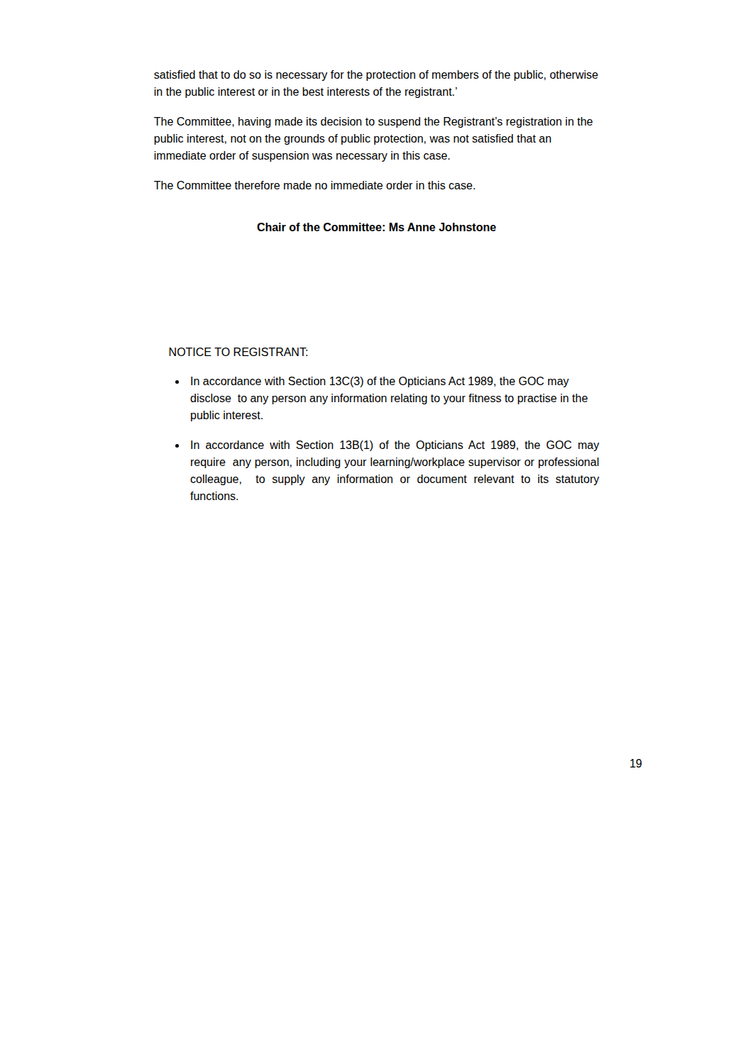satisfied that to do so is necessary for the protection of members of the public, otherwise in the public interest or in the best interests of the registrant.’
The Committee, having made its decision to suspend the Registrant’s registration in the public interest, not on the grounds of public protection, was not satisfied that an immediate order of suspension was necessary in this case.
The Committee therefore made no immediate order in this case.
Chair of the Committee: Ms Anne Johnstone
NOTICE TO REGISTRANT:
In accordance with Section 13C(3) of the Opticians Act 1989, the GOC may disclose to any person any information relating to your fitness to practise in the public interest.
In accordance with Section 13B(1) of the Opticians Act 1989, the GOC may require any person, including your learning/workplace supervisor or professional colleague, to supply any information or document relevant to its statutory functions.
19